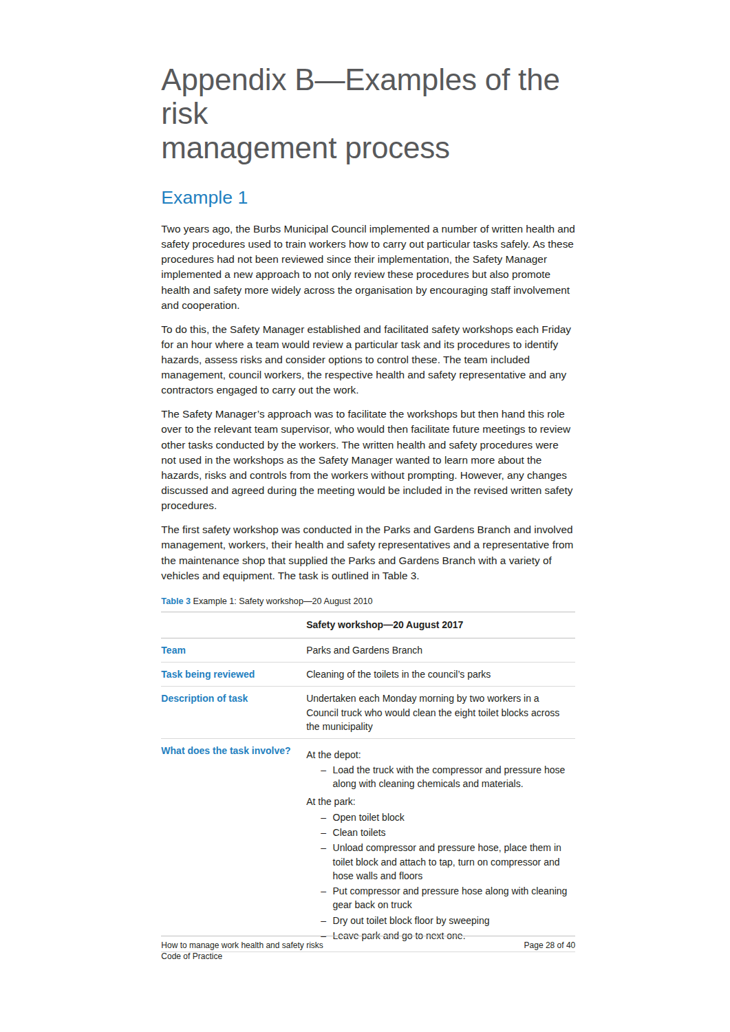Appendix B—Examples of the risk
management process
Example 1
Two years ago, the Burbs Municipal Council implemented a number of written health and safety procedures used to train workers how to carry out particular tasks safely. As these procedures had not been reviewed since their implementation, the Safety Manager implemented a new approach to not only review these procedures but also promote health and safety more widely across the organisation by encouraging staff involvement and cooperation.
To do this, the Safety Manager established and facilitated safety workshops each Friday for an hour where a team would review a particular task and its procedures to identify hazards, assess risks and consider options to control these. The team included management, council workers, the respective health and safety representative and any contractors engaged to carry out the work.
The Safety Manager’s approach was to facilitate the workshops but then hand this role over to the relevant team supervisor, who would then facilitate future meetings to review other tasks conducted by the workers. The written health and safety procedures were not used in the workshops as the Safety Manager wanted to learn more about the hazards, risks and controls from the workers without prompting. However, any changes discussed and agreed during the meeting would be included in the revised written safety procedures.
The first safety workshop was conducted in the Parks and Gardens Branch and involved management, workers, their health and safety representatives and a representative from the maintenance shop that supplied the Parks and Gardens Branch with a variety of vehicles and equipment. The task is outlined in Table 3.
Table 3 Example 1: Safety workshop—20 August 2010
| | Safety workshop—20 August 2017 |
| Team | Parks and Gardens Branch |
| Task being reviewed | Cleaning of the toilets in the council’s parks |
| Description of task | Undertaken each Monday morning by two workers in a Council truck who would clean the eight toilet blocks across the municipality |
| What does the task involve? | At the depot: Load the truck with the compressor and pressure hose along with cleaning chemicals and materials. At the park: Open toilet block Clean toilets Unload compressor and pressure hose, place them in toilet block and attach to tap, turn on compressor and hose walls and floors Put compressor and pressure hose along with cleaning gear back on truck Dry out toilet block floor by sweeping Leave park and go to next one. |
How to manage work health and safety risks
Code of Practice
Page 28 of 40